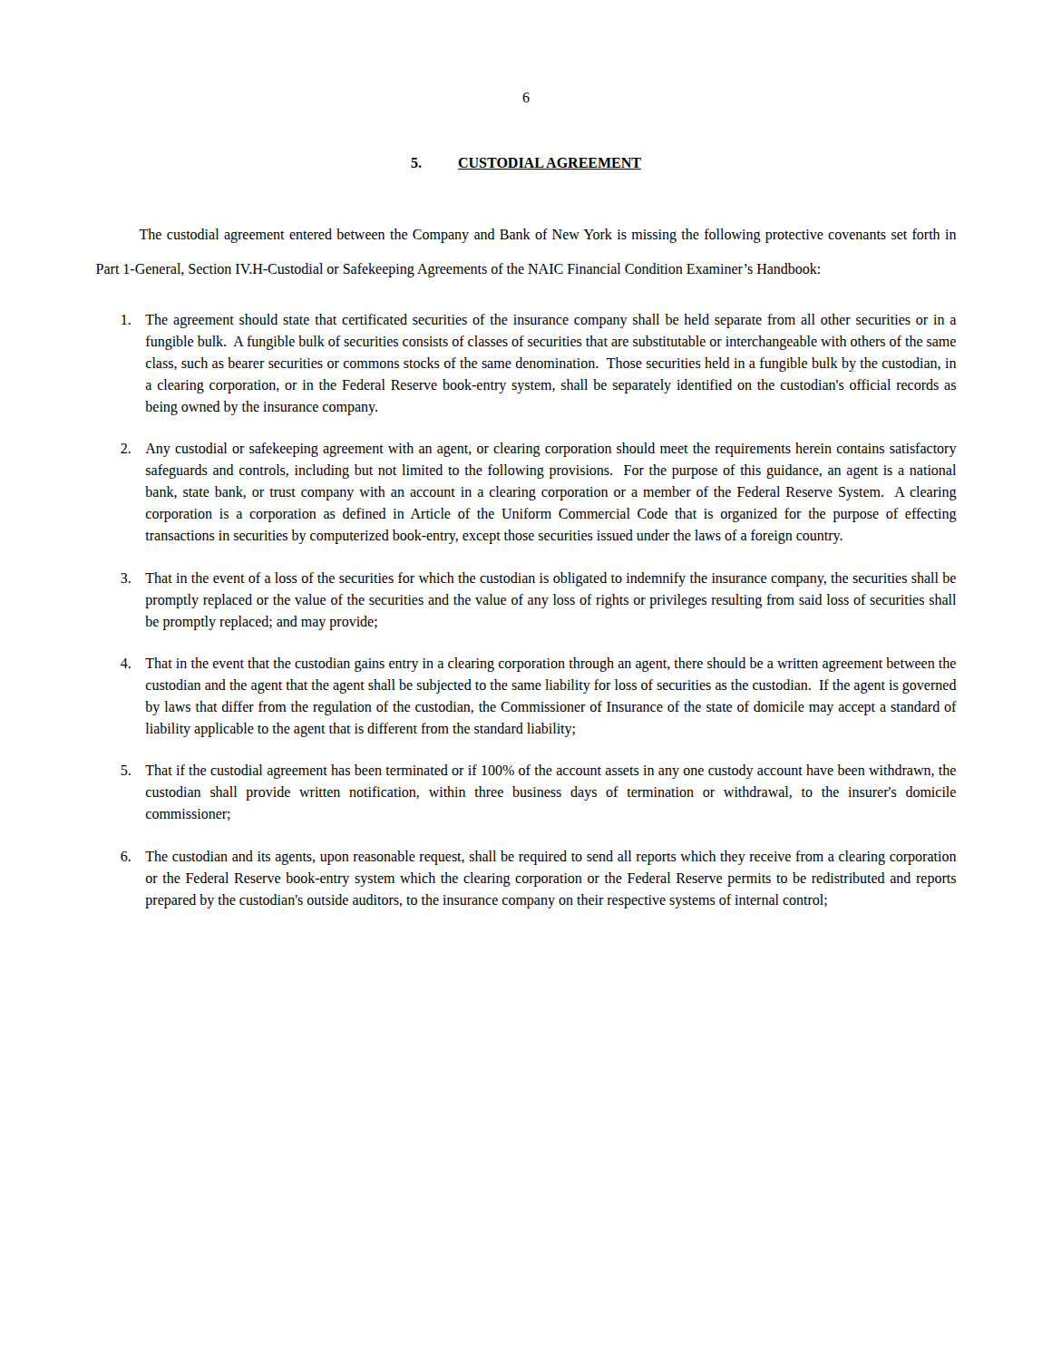6
5. CUSTODIAL AGREEMENT
The custodial agreement entered between the Company and Bank of New York is missing the following protective covenants set forth in Part 1-General, Section IV.H-Custodial or Safekeeping Agreements of the NAIC Financial Condition Examiner’s Handbook:
The agreement should state that certificated securities of the insurance company shall be held separate from all other securities or in a fungible bulk. A fungible bulk of securities consists of classes of securities that are substitutable or interchangeable with others of the same class, such as bearer securities or commons stocks of the same denomination. Those securities held in a fungible bulk by the custodian, in a clearing corporation, or in the Federal Reserve book-entry system, shall be separately identified on the custodian's official records as being owned by the insurance company.
Any custodial or safekeeping agreement with an agent, or clearing corporation should meet the requirements herein contains satisfactory safeguards and controls, including but not limited to the following provisions. For the purpose of this guidance, an agent is a national bank, state bank, or trust company with an account in a clearing corporation or a member of the Federal Reserve System. A clearing corporation is a corporation as defined in Article of the Uniform Commercial Code that is organized for the purpose of effecting transactions in securities by computerized book-entry, except those securities issued under the laws of a foreign country.
That in the event of a loss of the securities for which the custodian is obligated to indemnify the insurance company, the securities shall be promptly replaced or the value of the securities and the value of any loss of rights or privileges resulting from said loss of securities shall be promptly replaced; and may provide;
That in the event that the custodian gains entry in a clearing corporation through an agent, there should be a written agreement between the custodian and the agent that the agent shall be subjected to the same liability for loss of securities as the custodian. If the agent is governed by laws that differ from the regulation of the custodian, the Commissioner of Insurance of the state of domicile may accept a standard of liability applicable to the agent that is different from the standard liability;
That if the custodial agreement has been terminated or if 100% of the account assets in any one custody account have been withdrawn, the custodian shall provide written notification, within three business days of termination or withdrawal, to the insurer's domicile commissioner;
The custodian and its agents, upon reasonable request, shall be required to send all reports which they receive from a clearing corporation or the Federal Reserve book-entry system which the clearing corporation or the Federal Reserve permits to be redistributed and reports prepared by the custodian's outside auditors, to the insurance company on their respective systems of internal control;